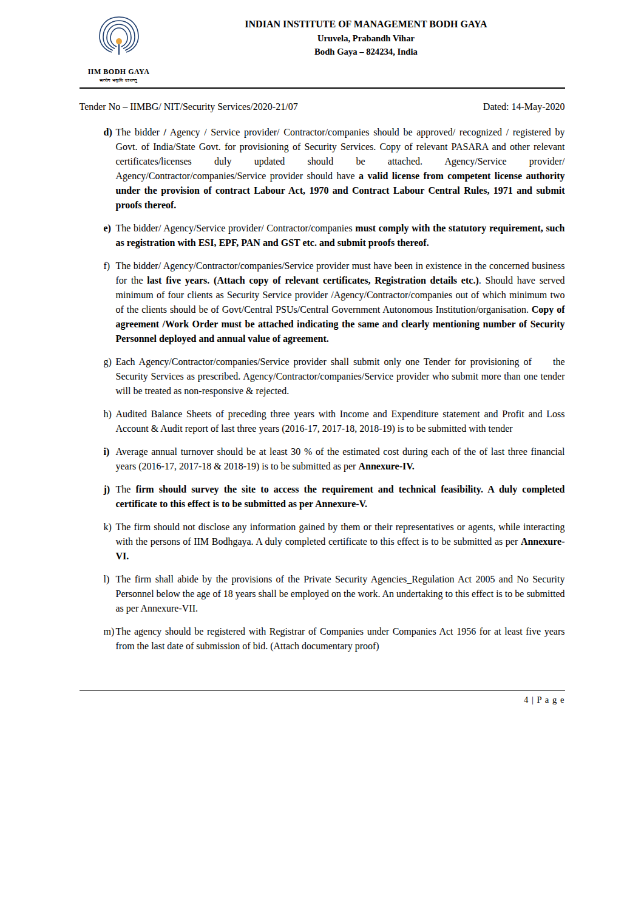IIM BODH GAYA
सत्येन भद्राणि पश्यन्तु
INDIAN INSTITUTE OF MANAGEMENT BODH GAYA
Uruvela, Prabandh Vihar
Bodh Gaya – 824234, India
Tender No – IIMBG/ NIT/Security Services/2020-21/07 Dated: 14-May-2020
d) The bidder / Agency / Service provider/ Contractor/companies should be approved/ recognized / registered by Govt. of India/State Govt. for provisioning of Security Services. Copy of relevant PASARA and other relevant certificates/licenses duly updated should be attached. Agency/Service provider/ Agency/Contractor/companies/Service provider should have a valid license from competent license authority under the provision of contract Labour Act, 1970 and Contract Labour Central Rules, 1971 and submit proofs thereof.
e) The bidder/ Agency/Service provider/ Contractor/companies must comply with the statutory requirement, such as registration with ESI, EPF, PAN and GST etc. and submit proofs thereof.
f) The bidder/ Agency/Contractor/companies/Service provider must have been in existence in the concerned business for the last five years. (Attach copy of relevant certificates, Registration details etc.). Should have served minimum of four clients as Security Service provider /Agency/Contractor/companies out of which minimum two of the clients should be of Govt/Central PSUs/Central Government Autonomous Institution/organisation. Copy of agreement /Work Order must be attached indicating the same and clearly mentioning number of Security Personnel deployed and annual value of agreement.
g) Each Agency/Contractor/companies/Service provider shall submit only one Tender for provisioning of the Security Services as prescribed. Agency/Contractor/companies/Service provider who submit more than one tender will be treated as non-responsive & rejected.
h) Audited Balance Sheets of preceding three years with Income and Expenditure statement and Profit and Loss Account & Audit report of last three years (2016-17, 2017-18, 2018-19) is to be submitted with tender
i) Average annual turnover should be at least 30 % of the estimated cost during each of the of last three financial years (2016-17, 2017-18 & 2018-19) is to be submitted as per Annexure-IV.
j) The firm should survey the site to access the requirement and technical feasibility. A duly completed certificate to this effect is to be submitted as per Annexure-V.
k) The firm should not disclose any information gained by them or their representatives or agents, while interacting with the persons of IIM Bodhgaya. A duly completed certificate to this effect is to be submitted as per Annexure-VI.
l) The firm shall abide by the provisions of the Private Security Agencies_Regulation Act 2005 and No Security Personnel below the age of 18 years shall be employed on the work. An undertaking to this effect is to be submitted as per Annexure-VII.
m) The agency should be registered with Registrar of Companies under Companies Act 1956 for at least five years from the last date of submission of bid. (Attach documentary proof)
4 | P a g e